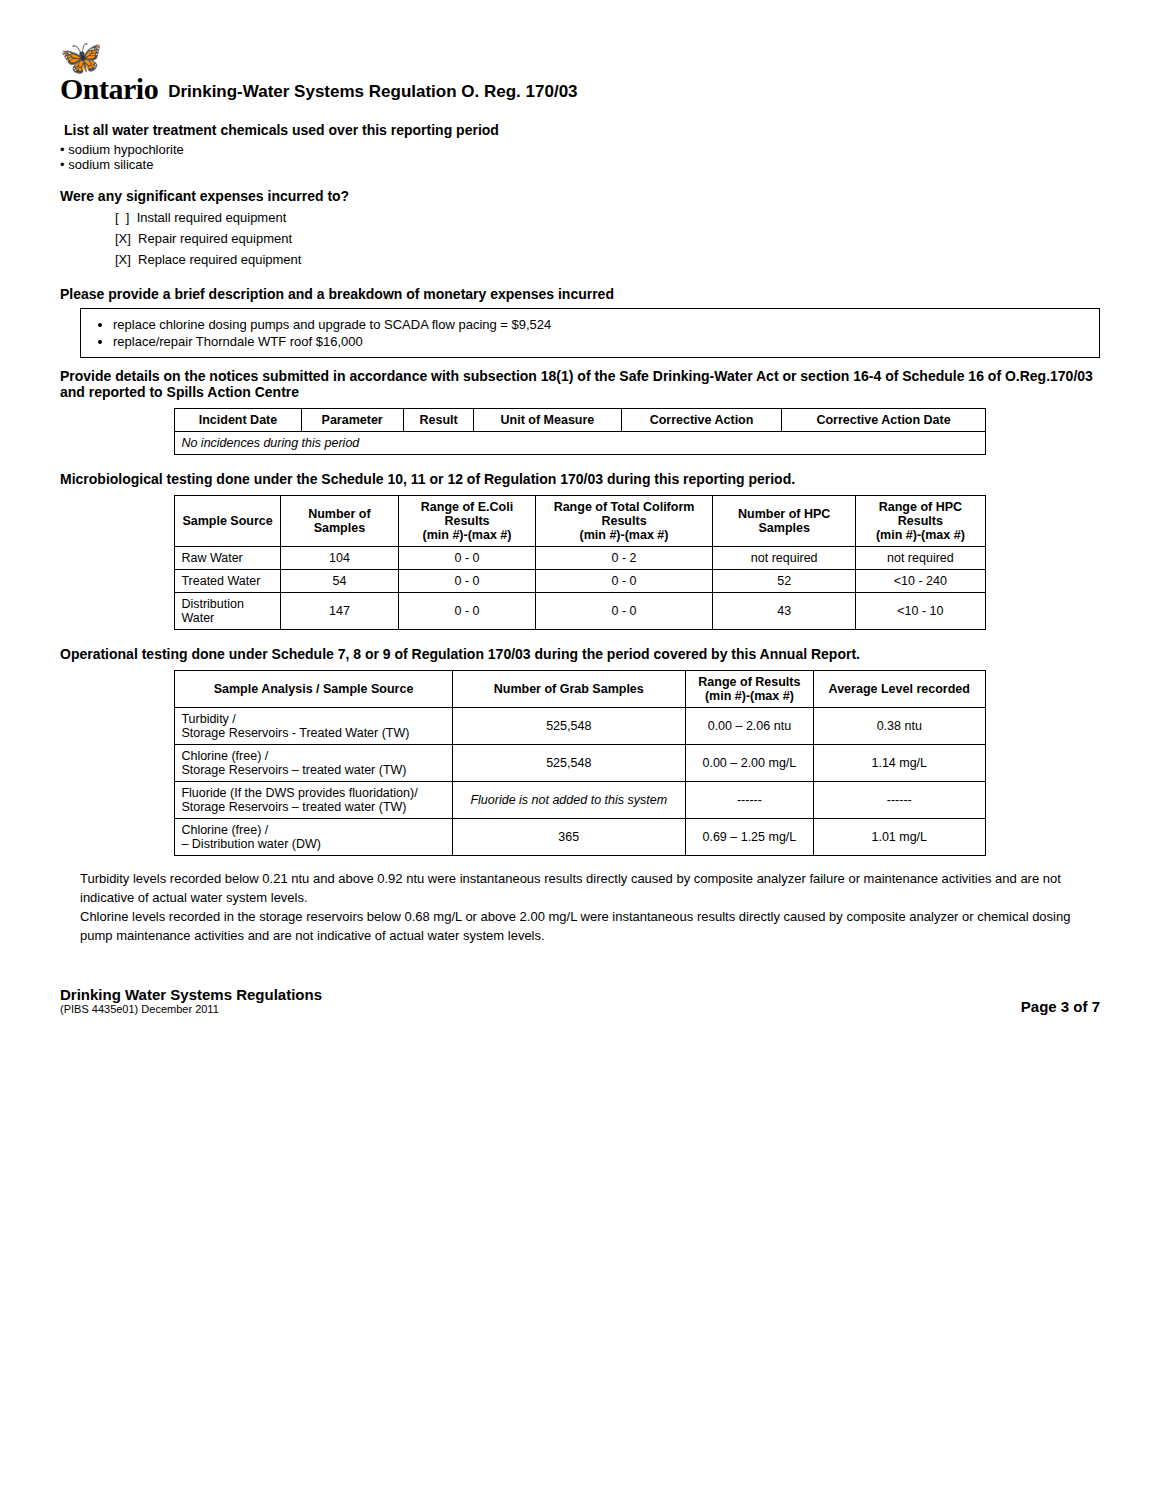🦋
Ontario
Drinking-Water Systems Regulation O. Reg. 170/03
List all water treatment chemicals used over this reporting period
sodium hypochlorite
sodium silicate
Were any significant expenses incurred to?
[ ] Install required equipment
[X] Repair required equipment
[X] Replace required equipment
Please provide a brief description and a breakdown of monetary expenses incurred
replace chlorine dosing pumps and upgrade to SCADA flow pacing = $9,524
replace/repair Thorndale WTF roof $16,000
Provide details on the notices submitted in accordance with subsection 18(1) of the Safe Drinking-Water Act or section 16-4 of Schedule 16 of O.Reg.170/03 and reported to Spills Action Centre
| Incident Date | Parameter | Result | Unit of Measure | Corrective Action | Corrective Action Date |
| --- | --- | --- | --- | --- | --- |
| No incidences during this period |
Microbiological testing done under the Schedule 10, 11 or 12 of Regulation 170/03 during this reporting period.
| Sample Source | Number of Samples | Range of E.Coli Results (min #)-(max #) | Range of Total Coliform Results (min #)-(max #) | Number of HPC Samples | Range of HPC Results (min #)-(max #) |
| --- | --- | --- | --- | --- | --- |
| Raw Water | 104 | 0 - 0 | 0 - 2 | not required | not required |
| Treated Water | 54 | 0 - 0 | 0 - 0 | 52 | <10 - 240 |
| Distribution Water | 147 | 0 - 0 | 0 - 0 | 43 | <10 - 10 |
Operational testing done under Schedule 7, 8 or 9 of Regulation 170/03 during the period covered by this Annual Report.
| Sample Analysis / Sample Source | Number of Grab Samples | Range of Results (min #)-(max #) | Average Level recorded |
| --- | --- | --- | --- |
| Turbidity / Storage Reservoirs - Treated Water (TW) | 525,548 | 0.00 – 2.06 ntu | 0.38 ntu |
| Chlorine (free) / Storage Reservoirs – treated water (TW) | 525,548 | 0.00 – 2.00 mg/L | 1.14 mg/L |
| Fluoride (If the DWS provides fluoridation)/ Storage Reservoirs – treated water (TW) | Fluoride is not added to this system | ------ | ------ |
| Chlorine (free) / – Distribution water (DW) | 365 | 0.69 – 1.25 mg/L | 1.01 mg/L |
Turbidity levels recorded below 0.21 ntu and above 0.92 ntu were instantaneous results directly caused by composite analyzer failure or maintenance activities and are not indicative of actual water system levels.
Chlorine levels recorded in the storage reservoirs below 0.68 mg/L or above 2.00 mg/L were instantaneous results directly caused by composite analyzer or chemical dosing pump maintenance activities and are not indicative of actual water system levels.
Drinking Water Systems Regulations (PIBS 4435e01) December 2011
Page 3 of 7